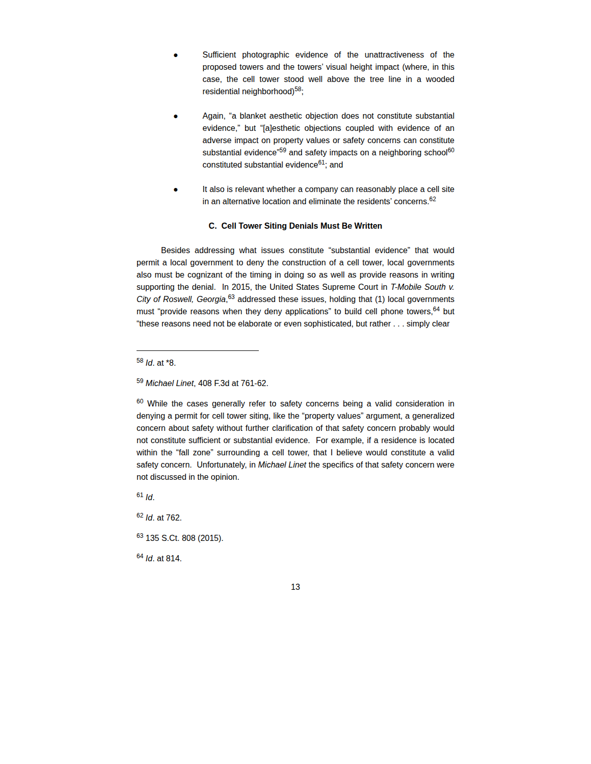● Sufficient photographic evidence of the unattractiveness of the proposed towers and the towers’ visual height impact (where, in this case, the cell tower stood well above the tree line in a wooded residential neighborhood)58;
● Again, “a blanket aesthetic objection does not constitute substantial evidence,” but “[a]esthetic objections coupled with evidence of an adverse impact on property values or safety concerns can constitute substantial evidence”59 and safety impacts on a neighboring school60 constituted substantial evidence61; and
● It also is relevant whether a company can reasonably place a cell site in an alternative location and eliminate the residents’ concerns.62
C. Cell Tower Siting Denials Must Be Written
Besides addressing what issues constitute “substantial evidence” that would permit a local government to deny the construction of a cell tower, local governments also must be cognizant of the timing in doing so as well as provide reasons in writing supporting the denial. In 2015, the United States Supreme Court in T-Mobile South v. City of Roswell, Georgia,63 addressed these issues, holding that (1) local governments must “provide reasons when they deny applications” to build cell phone towers,64 but “these reasons need not be elaborate or even sophisticated, but rather . . . simply clear
58 Id. at *8.
59 Michael Linet, 408 F.3d at 761-62.
60 While the cases generally refer to safety concerns being a valid consideration in denying a permit for cell tower siting, like the “property values” argument, a generalized concern about safety without further clarification of that safety concern probably would not constitute sufficient or substantial evidence. For example, if a residence is located within the “fall zone” surrounding a cell tower, that I believe would constitute a valid safety concern. Unfortunately, in Michael Linet the specifics of that safety concern were not discussed in the opinion.
61 Id.
62 Id. at 762.
63 135 S.Ct. 808 (2015).
64 Id. at 814.
13